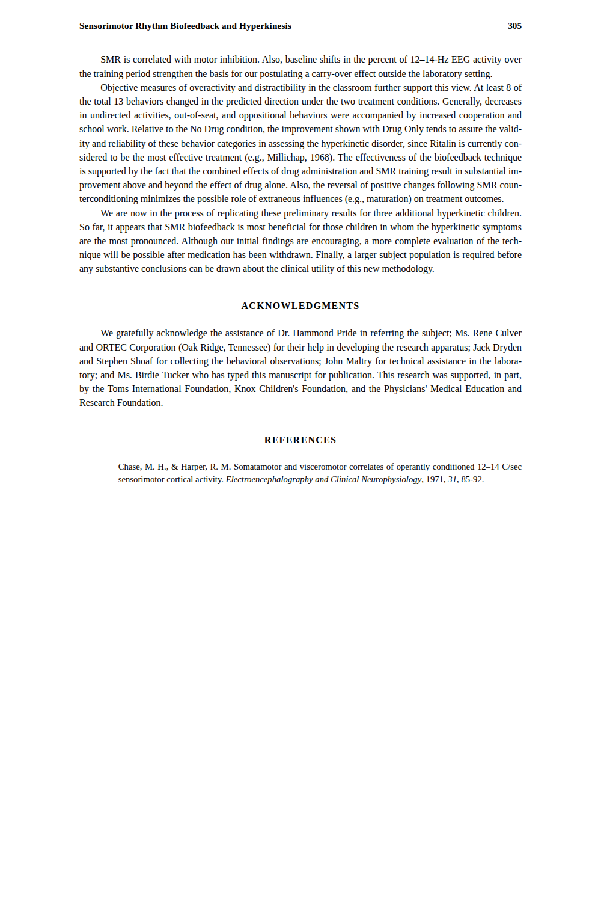Sensorimotor Rhythm Biofeedback and Hyperkinesis 305
SMR is correlated with motor inhibition. Also, baseline shifts in the percent of 12–14-Hz EEG activity over the training period strengthen the basis for our postulating a carry-over effect outside the laboratory setting.
Objective measures of overactivity and distractibility in the classroom further support this view. At least 8 of the total 13 behaviors changed in the predicted direction under the two treatment conditions. Generally, decreases in undirected activities, out-of-seat, and oppositional behaviors were accompanied by increased cooperation and school work. Relative to the No Drug condition, the improvement shown with Drug Only tends to assure the validity and reliability of these behavior categories in assessing the hyperkinetic disorder, since Ritalin is currently considered to be the most effective treatment (e.g., Millichap, 1968). The effectiveness of the biofeedback technique is supported by the fact that the combined effects of drug administration and SMR training result in substantial improvement above and beyond the effect of drug alone. Also, the reversal of positive changes following SMR counterconditioning minimizes the possible role of extraneous influences (e.g., maturation) on treatment outcomes.
We are now in the process of replicating these preliminary results for three additional hyperkinetic children. So far, it appears that SMR biofeedback is most beneficial for those children in whom the hyperkinetic symptoms are the most pronounced. Although our initial findings are encouraging, a more complete evaluation of the technique will be possible after medication has been withdrawn. Finally, a larger subject population is required before any substantive conclusions can be drawn about the clinical utility of this new methodology.
ACKNOWLEDGMENTS
We gratefully acknowledge the assistance of Dr. Hammond Pride in referring the subject; Ms. Rene Culver and ORTEC Corporation (Oak Ridge, Tennessee) for their help in developing the research apparatus; Jack Dryden and Stephen Shoaf for collecting the behavioral observations; John Maltry for technical assistance in the laboratory; and Ms. Birdie Tucker who has typed this manuscript for publication. This research was supported, in part, by the Toms International Foundation, Knox Children's Foundation, and the Physicians' Medical Education and Research Foundation.
REFERENCES
Chase, M. H., & Harper, R. M. Somatamotor and visceromotor correlates of operantly conditioned 12–14 C/sec sensorimotor cortical activity. Electroencephalography and Clinical Neurophysiology, 1971, 31, 85-92.